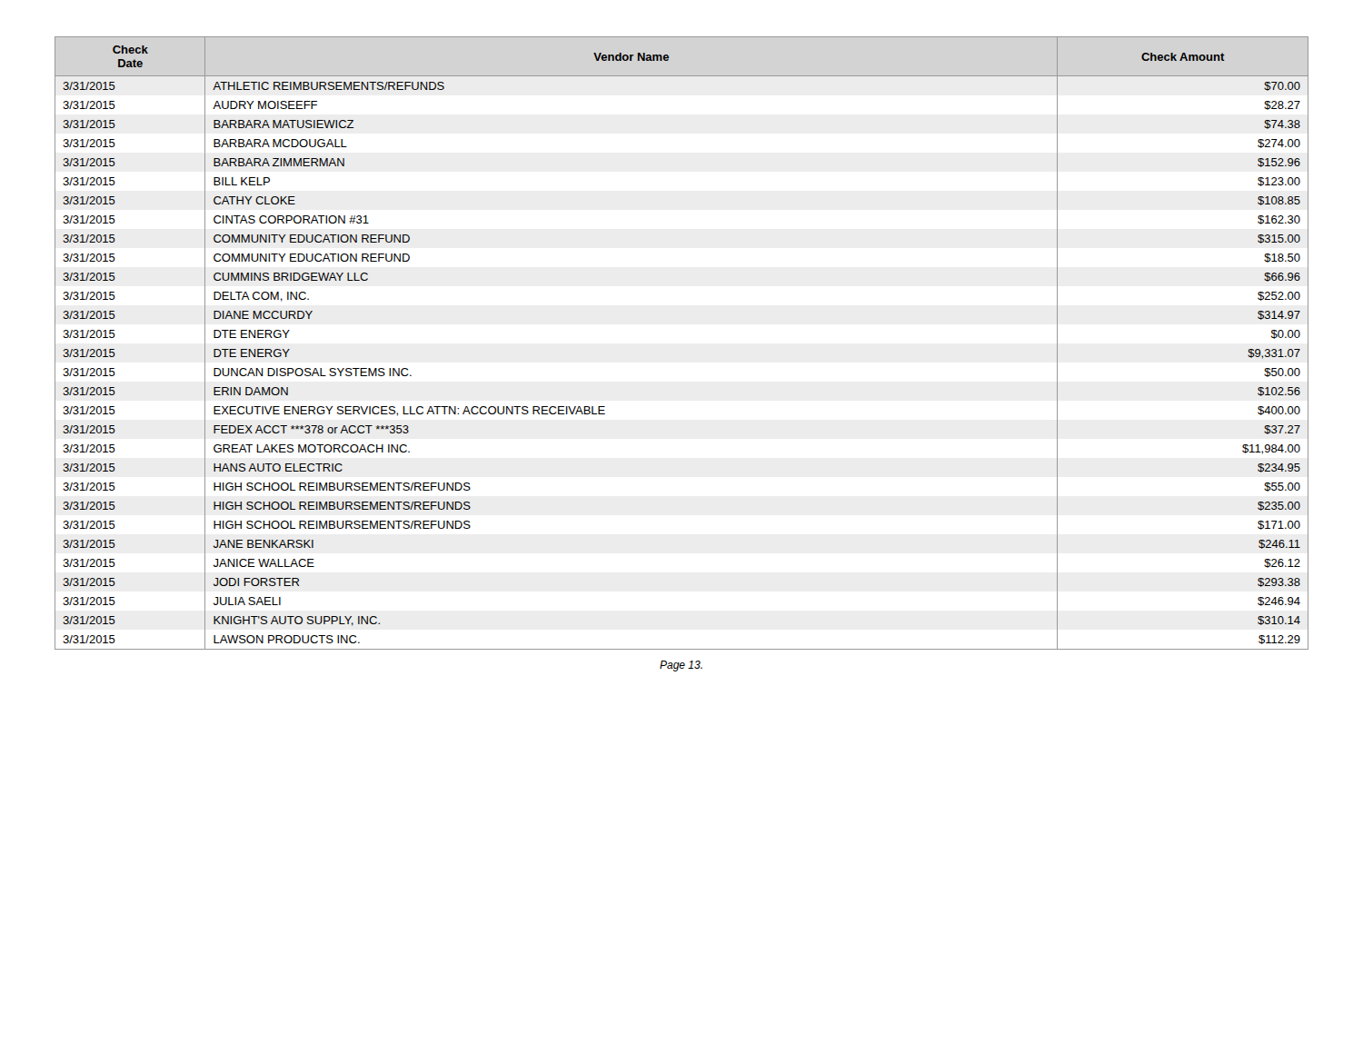| Check Date | Vendor Name | Check Amount |
| --- | --- | --- |
| 3/31/2015 | ATHLETIC REIMBURSEMENTS/REFUNDS | $70.00 |
| 3/31/2015 | AUDRY MOISEEFF | $28.27 |
| 3/31/2015 | BARBARA MATUSIEWICZ | $74.38 |
| 3/31/2015 | BARBARA MCDOUGALL | $274.00 |
| 3/31/2015 | BARBARA ZIMMERMAN | $152.96 |
| 3/31/2015 | BILL KELP | $123.00 |
| 3/31/2015 | CATHY CLOKE | $108.85 |
| 3/31/2015 | CINTAS CORPORATION #31 | $162.30 |
| 3/31/2015 | COMMUNITY EDUCATION REFUND | $315.00 |
| 3/31/2015 | COMMUNITY EDUCATION REFUND | $18.50 |
| 3/31/2015 | CUMMINS BRIDGEWAY LLC | $66.96 |
| 3/31/2015 | DELTA COM, INC. | $252.00 |
| 3/31/2015 | DIANE MCCURDY | $314.97 |
| 3/31/2015 | DTE ENERGY | $0.00 |
| 3/31/2015 | DTE ENERGY | $9,331.07 |
| 3/31/2015 | DUNCAN DISPOSAL SYSTEMS INC. | $50.00 |
| 3/31/2015 | ERIN DAMON | $102.56 |
| 3/31/2015 | EXECUTIVE ENERGY SERVICES, LLC ATTN: ACCOUNTS RECEIVABLE | $400.00 |
| 3/31/2015 | FEDEX ACCT ***378 or ACCT ***353 | $37.27 |
| 3/31/2015 | GREAT LAKES MOTORCOACH INC. | $11,984.00 |
| 3/31/2015 | HANS AUTO ELECTRIC | $234.95 |
| 3/31/2015 | HIGH SCHOOL REIMBURSEMENTS/REFUNDS | $55.00 |
| 3/31/2015 | HIGH SCHOOL REIMBURSEMENTS/REFUNDS | $235.00 |
| 3/31/2015 | HIGH SCHOOL REIMBURSEMENTS/REFUNDS | $171.00 |
| 3/31/2015 | JANE BENKARSKI | $246.11 |
| 3/31/2015 | JANICE WALLACE | $26.12 |
| 3/31/2015 | JODI FORSTER | $293.38 |
| 3/31/2015 | JULIA SAELI | $246.94 |
| 3/31/2015 | KNIGHT'S AUTO SUPPLY, INC. | $310.14 |
| 3/31/2015 | LAWSON PRODUCTS INC. | $112.29 |
Page 13.